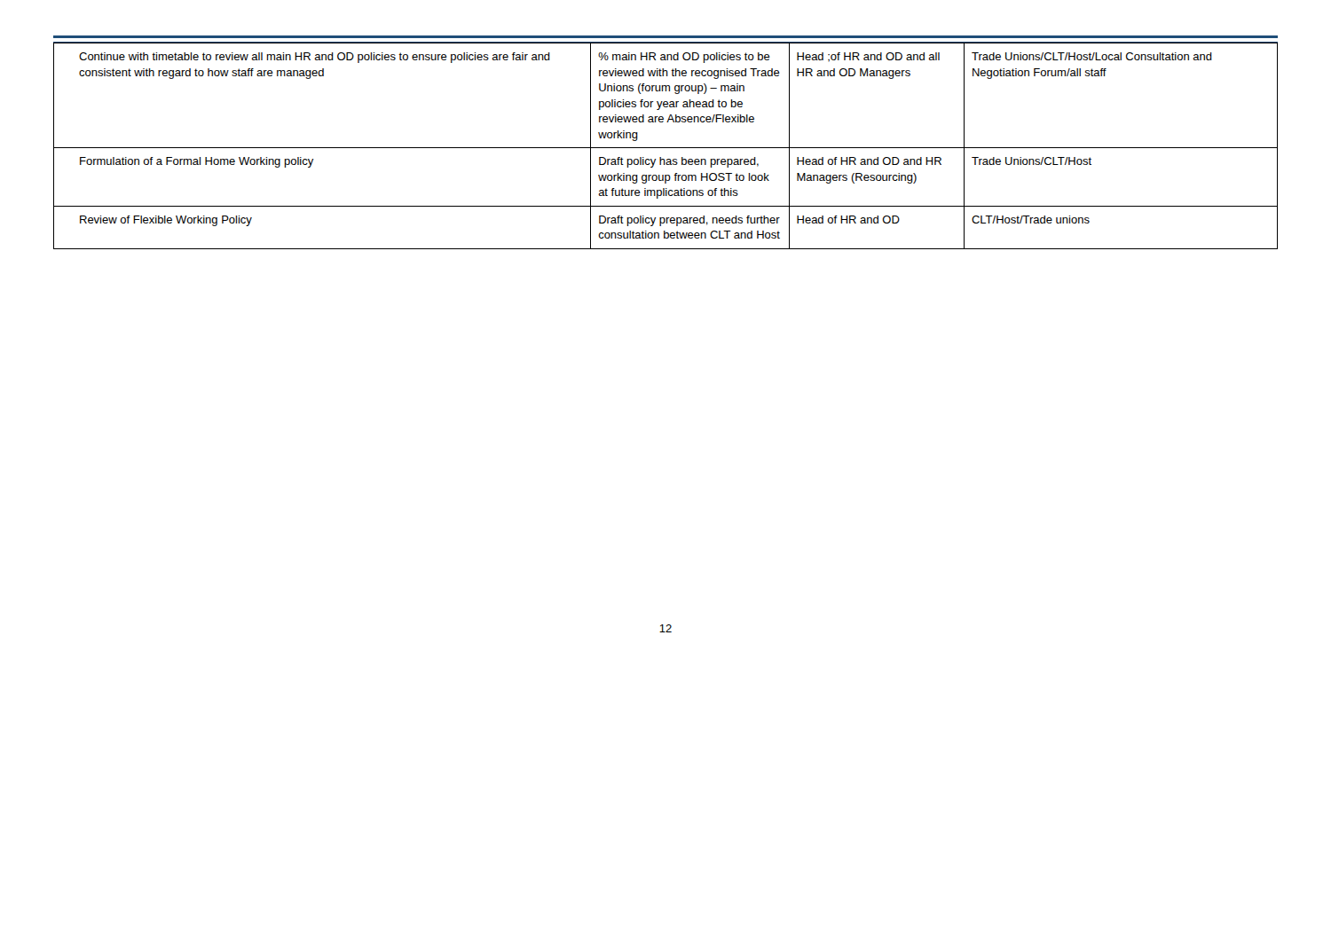| Continue with timetable to review all main HR and OD policies to ensure policies are fair and consistent with regard to how staff are managed | % main HR and OD policies to be reviewed with the recognised Trade Unions (forum group) – main policies for year ahead to be reviewed are Absence/Flexible working | Head ;of HR and OD and all HR and OD Managers | Trade Unions/CLT/Host/Local Consultation and Negotiation Forum/all staff |
| Formulation of a Formal Home Working policy | Draft policy has been prepared, working group from HOST to look at future implications of this | Head of HR and OD and HR Managers (Resourcing) | Trade Unions/CLT/Host |
| Review of Flexible Working Policy | Draft policy prepared, needs further consultation between CLT and Host | Head of HR and OD | CLT/Host/Trade unions |
12